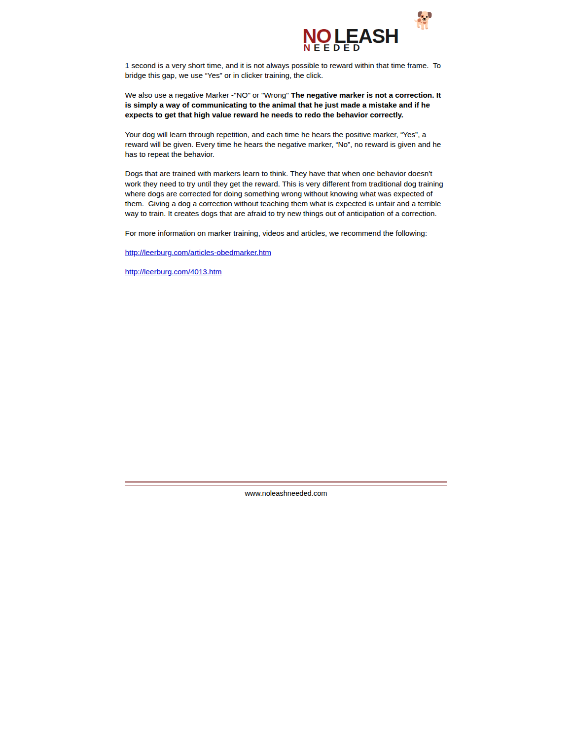🐕 NO LEASH
NEEDED
1 second is a very short time, and it is not always possible to reward within that time frame. To bridge this gap, we use “Yes” or in clicker training, the click.
We also use a negative Marker -"NO" or "Wrong" The negative marker is not a correction. It is simply a way of communicating to the animal that he just made a mistake and if he expects to get that high value reward he needs to redo the behavior correctly.
Your dog will learn through repetition, and each time he hears the positive marker, “Yes”, a reward will be given. Every time he hears the negative marker, “No”, no reward is given and he has to repeat the behavior.
Dogs that are trained with markers learn to think. They have that when one behavior doesn't work they need to try until they get the reward. This is very different from traditional dog training where dogs are corrected for doing something wrong without knowing what was expected of them. Giving a dog a correction without teaching them what is expected is unfair and a terrible way to train. It creates dogs that are afraid to try new things out of anticipation of a correction.
For more information on marker training, videos and articles, we recommend the following:
http://leerburg.com/articles-obedmarker.htm
http://leerburg.com/4013.htm
www.noleashneeded.com